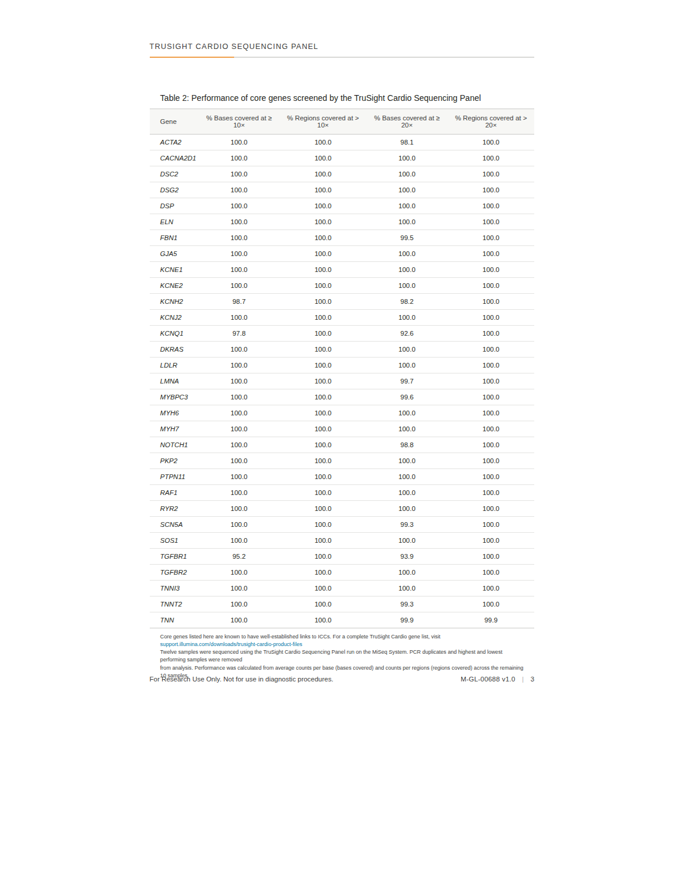TruSight Cardio Sequencing Panel
Table 2: Performance of core genes screened by the TruSight Cardio Sequencing Panel
| Gene | % Bases covered at ≥ 10× | % Regions covered at > 10× | % Bases covered at ≥ 20× | % Regions covered at > 20× |
| --- | --- | --- | --- | --- |
| ACTA2 | 100.0 | 100.0 | 98.1 | 100.0 |
| CACNA2D1 | 100.0 | 100.0 | 100.0 | 100.0 |
| DSC2 | 100.0 | 100.0 | 100.0 | 100.0 |
| DSG2 | 100.0 | 100.0 | 100.0 | 100.0 |
| DSP | 100.0 | 100.0 | 100.0 | 100.0 |
| ELN | 100.0 | 100.0 | 100.0 | 100.0 |
| FBN1 | 100.0 | 100.0 | 99.5 | 100.0 |
| GJA5 | 100.0 | 100.0 | 100.0 | 100.0 |
| KCNE1 | 100.0 | 100.0 | 100.0 | 100.0 |
| KCNE2 | 100.0 | 100.0 | 100.0 | 100.0 |
| KCNH2 | 98.7 | 100.0 | 98.2 | 100.0 |
| KCNJ2 | 100.0 | 100.0 | 100.0 | 100.0 |
| KCNQ1 | 97.8 | 100.0 | 92.6 | 100.0 |
| DKRAS | 100.0 | 100.0 | 100.0 | 100.0 |
| LDLR | 100.0 | 100.0 | 100.0 | 100.0 |
| LMNA | 100.0 | 100.0 | 99.7 | 100.0 |
| MYBPC3 | 100.0 | 100.0 | 99.6 | 100.0 |
| MYH6 | 100.0 | 100.0 | 100.0 | 100.0 |
| MYH7 | 100.0 | 100.0 | 100.0 | 100.0 |
| NOTCH1 | 100.0 | 100.0 | 98.8 | 100.0 |
| PKP2 | 100.0 | 100.0 | 100.0 | 100.0 |
| PTPN11 | 100.0 | 100.0 | 100.0 | 100.0 |
| RAF1 | 100.0 | 100.0 | 100.0 | 100.0 |
| RYR2 | 100.0 | 100.0 | 100.0 | 100.0 |
| SCN5A | 100.0 | 100.0 | 99.3 | 100.0 |
| SOS1 | 100.0 | 100.0 | 100.0 | 100.0 |
| TGFBR1 | 95.2 | 100.0 | 93.9 | 100.0 |
| TGFBR2 | 100.0 | 100.0 | 100.0 | 100.0 |
| TNNI3 | 100.0 | 100.0 | 100.0 | 100.0 |
| TNNT2 | 100.0 | 100.0 | 99.3 | 100.0 |
| TNN | 100.0 | 100.0 | 99.9 | 99.9 |
Core genes listed here are known to have well-established links to ICCs. For a complete TruSight Cardio gene list, visit support.illumina.com/downloads/trusight-cardio-product-files
Twelve samples were sequenced using the TruSight Cardio Sequencing Panel run on the MiSeq System. PCR duplicates and highest and lowest performing samples were removed
from analysis. Performance was calculated from average counts per base (bases covered) and counts per regions (regions covered) across the remaining 10 samples.
For Research Use Only. Not for use in diagnostic procedures.
M-GL-00688 v1.0 | 3